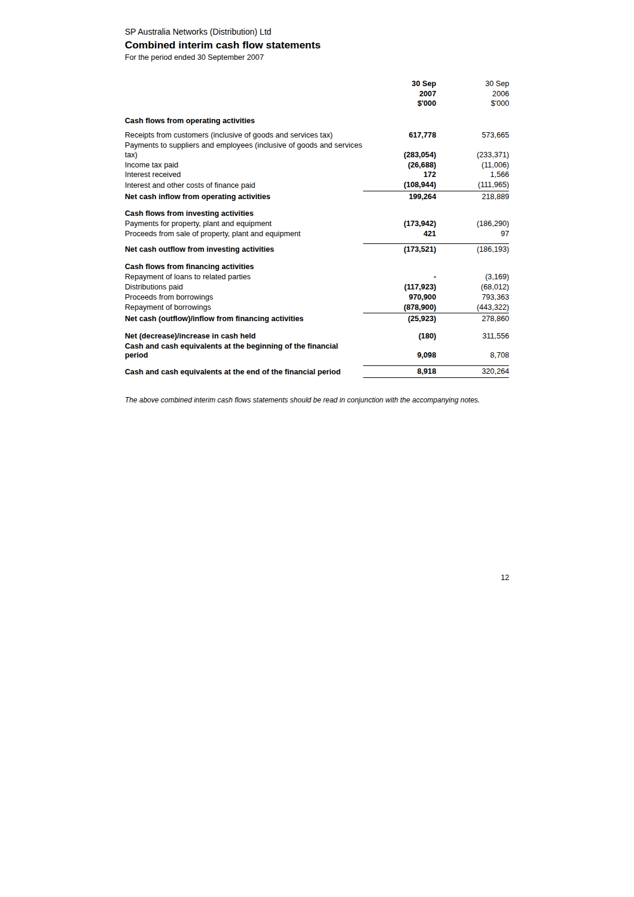SP Australia Networks (Distribution) Ltd
Combined interim cash flow statements
For the period ended 30 September 2007
| | 30 Sep | 30 Sep |
| | 2007 | 2006 |
| | $'000 | $'000 |
| Cash flows from operating activities | | |
| Receipts from customers (inclusive of goods and services tax) | 617,778 | 573,665 |
| Payments to suppliers and employees (inclusive of goods and services tax) | (283,054) | (233,371) |
| Income tax paid | (26,688) | (11,006) |
| Interest received | 172 | 1,566 |
| Interest and other costs of finance paid | (108,944) | (111,965) |
| Net cash inflow from operating activities | 199,264 | 218,889 |
| Cash flows from investing activities | | |
| Payments for property, plant and equipment | (173,942) | (186,290) |
| Proceeds from sale of property, plant and equipment | 421 | 97 |
| Net cash outflow from investing activities | (173,521) | (186,193) |
| Cash flows from financing activities | | |
| Repayment of loans to related parties | - | (3,169) |
| Distributions paid | (117,923) | (68,012) |
| Proceeds from borrowings | 970,900 | 793,363 |
| Repayment of borrowings | (878,900) | (443,322) |
| Net cash (outflow)/inflow from financing activities | (25,923) | 278,860 |
| Net (decrease)/increase in cash held | (180) | 311,556 |
| Cash and cash equivalents at the beginning of the financial period | 9,098 | 8,708 |
| Cash and cash equivalents at the end of the financial period | 8,918 | 320,264 |
The above combined interim cash flows statements should be read in conjunction with the accompanying notes.
12